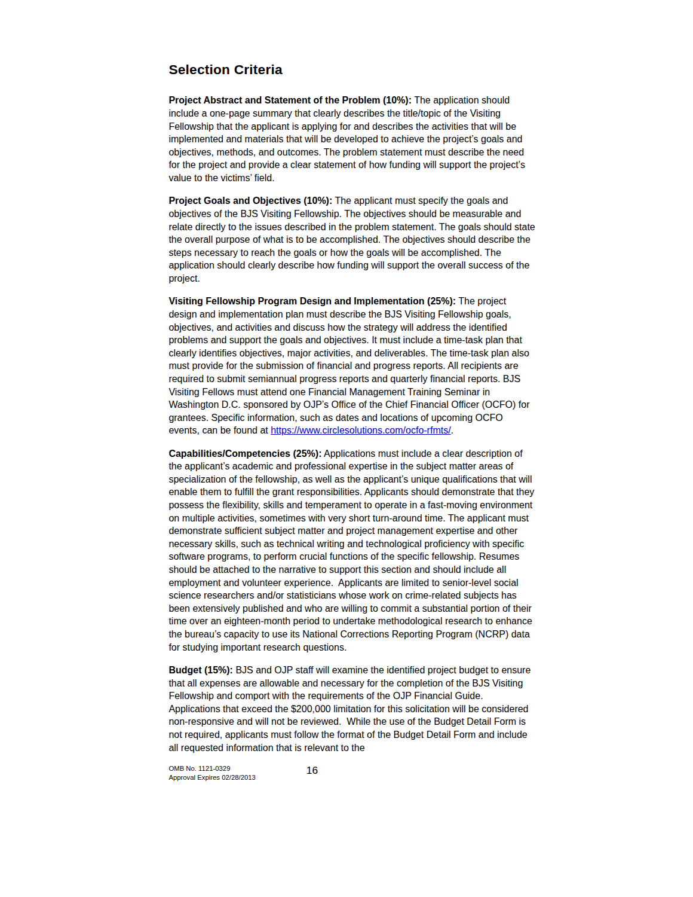Selection Criteria
Project Abstract and Statement of the Problem (10%): The application should include a one-page summary that clearly describes the title/topic of the Visiting Fellowship that the applicant is applying for and describes the activities that will be implemented and materials that will be developed to achieve the project’s goals and objectives, methods, and outcomes. The problem statement must describe the need for the project and provide a clear statement of how funding will support the project’s value to the victims’ field.
Project Goals and Objectives (10%): The applicant must specify the goals and objectives of the BJS Visiting Fellowship. The objectives should be measurable and relate directly to the issues described in the problem statement. The goals should state the overall purpose of what is to be accomplished. The objectives should describe the steps necessary to reach the goals or how the goals will be accomplished. The application should clearly describe how funding will support the overall success of the project.
Visiting Fellowship Program Design and Implementation (25%): The project design and implementation plan must describe the BJS Visiting Fellowship goals, objectives, and activities and discuss how the strategy will address the identified problems and support the goals and objectives. It must include a time-task plan that clearly identifies objectives, major activities, and deliverables. The time-task plan also must provide for the submission of financial and progress reports. All recipients are required to submit semiannual progress reports and quarterly financial reports. BJS Visiting Fellows must attend one Financial Management Training Seminar in Washington D.C. sponsored by OJP’s Office of the Chief Financial Officer (OCFO) for grantees. Specific information, such as dates and locations of upcoming OCFO events, can be found at https://www.circlesolutions.com/ocfo-rfmts/.
Capabilities/Competencies (25%): Applications must include a clear description of the applicant’s academic and professional expertise in the subject matter areas of specialization of the fellowship, as well as the applicant’s unique qualifications that will enable them to fulfill the grant responsibilities. Applicants should demonstrate that they possess the flexibility, skills and temperament to operate in a fast-moving environment on multiple activities, sometimes with very short turn-around time. The applicant must demonstrate sufficient subject matter and project management expertise and other necessary skills, such as technical writing and technological proficiency with specific software programs, to perform crucial functions of the specific fellowship. Resumes should be attached to the narrative to support this section and should include all employment and volunteer experience. Applicants are limited to senior-level social science researchers and/or statisticians whose work on crime-related subjects has been extensively published and who are willing to commit a substantial portion of their time over an eighteen-month period to undertake methodological research to enhance the bureau’s capacity to use its National Corrections Reporting Program (NCRP) data for studying important research questions.
Budget (15%): BJS and OJP staff will examine the identified project budget to ensure that all expenses are allowable and necessary for the completion of the BJS Visiting Fellowship and comport with the requirements of the OJP Financial Guide. Applications that exceed the $200,000 limitation for this solicitation will be considered non-responsive and will not be reviewed. While the use of the Budget Detail Form is not required, applicants must follow the format of the Budget Detail Form and include all requested information that is relevant to the
OMB No. 1121-0329
Approval Expires 02/28/2013
16